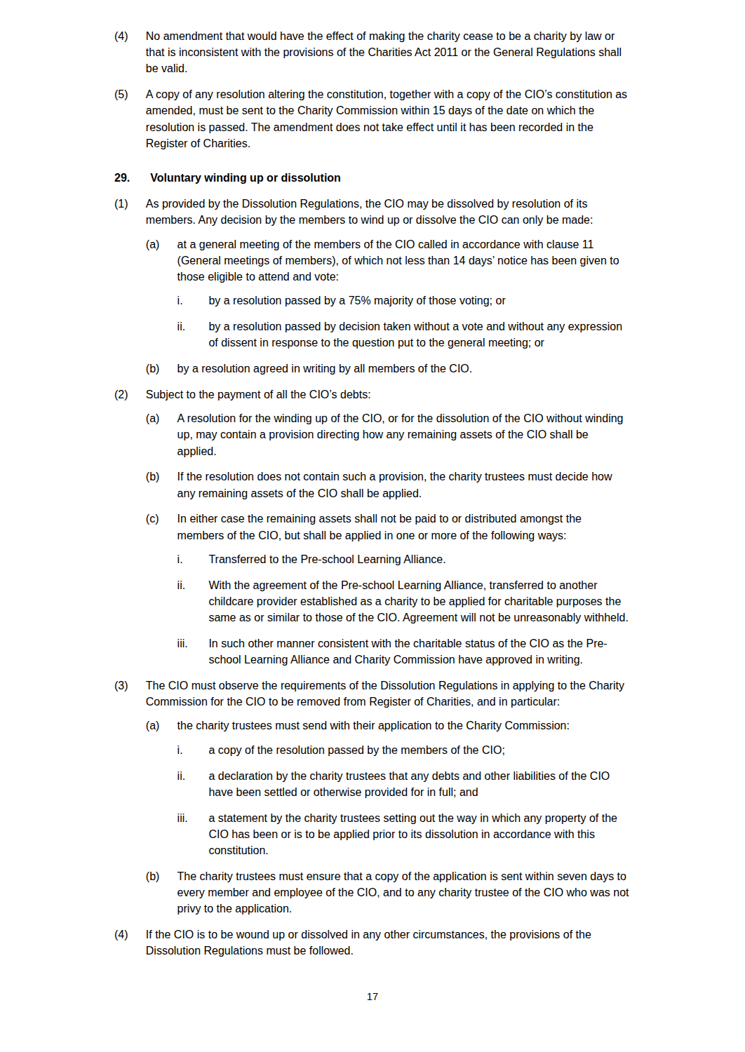(4) No amendment that would have the effect of making the charity cease to be a charity by law or that is inconsistent with the provisions of the Charities Act 2011 or the General Regulations shall be valid.
(5) A copy of any resolution altering the constitution, together with a copy of the CIO’s constitution as amended, must be sent to the Charity Commission within 15 days of the date on which the resolution is passed. The amendment does not take effect until it has been recorded in the Register of Charities.
29. Voluntary winding up or dissolution
(1) As provided by the Dissolution Regulations, the CIO may be dissolved by resolution of its members. Any decision by the members to wind up or dissolve the CIO can only be made:
(a) at a general meeting of the members of the CIO called in accordance with clause 11 (General meetings of members), of which not less than 14 days’ notice has been given to those eligible to attend and vote:
i. by a resolution passed by a 75% majority of those voting; or
ii. by a resolution passed by decision taken without a vote and without any expression of dissent in response to the question put to the general meeting; or
(b) by a resolution agreed in writing by all members of the CIO.
(2) Subject to the payment of all the CIO’s debts:
(a) A resolution for the winding up of the CIO, or for the dissolution of the CIO without winding up, may contain a provision directing how any remaining assets of the CIO shall be applied.
(b) If the resolution does not contain such a provision, the charity trustees must decide how any remaining assets of the CIO shall be applied.
(c) In either case the remaining assets shall not be paid to or distributed amongst the members of the CIO, but shall be applied in one or more of the following ways:
i. Transferred to the Pre-school Learning Alliance.
ii. With the agreement of the Pre-school Learning Alliance, transferred to another childcare provider established as a charity to be applied for charitable purposes the same as or similar to those of the CIO. Agreement will not be unreasonably withheld.
iii. In such other manner consistent with the charitable status of the CIO as the Pre-school Learning Alliance and Charity Commission have approved in writing.
(3) The CIO must observe the requirements of the Dissolution Regulations in applying to the Charity Commission for the CIO to be removed from Register of Charities, and in particular:
(a) the charity trustees must send with their application to the Charity Commission:
i. a copy of the resolution passed by the members of the CIO;
ii. a declaration by the charity trustees that any debts and other liabilities of the CIO have been settled or otherwise provided for in full; and
iii. a statement by the charity trustees setting out the way in which any property of the CIO has been or is to be applied prior to its dissolution in accordance with this constitution.
(b) The charity trustees must ensure that a copy of the application is sent within seven days to every member and employee of the CIO, and to any charity trustee of the CIO who was not privy to the application.
(4) If the CIO is to be wound up or dissolved in any other circumstances, the provisions of the Dissolution Regulations must be followed.
17